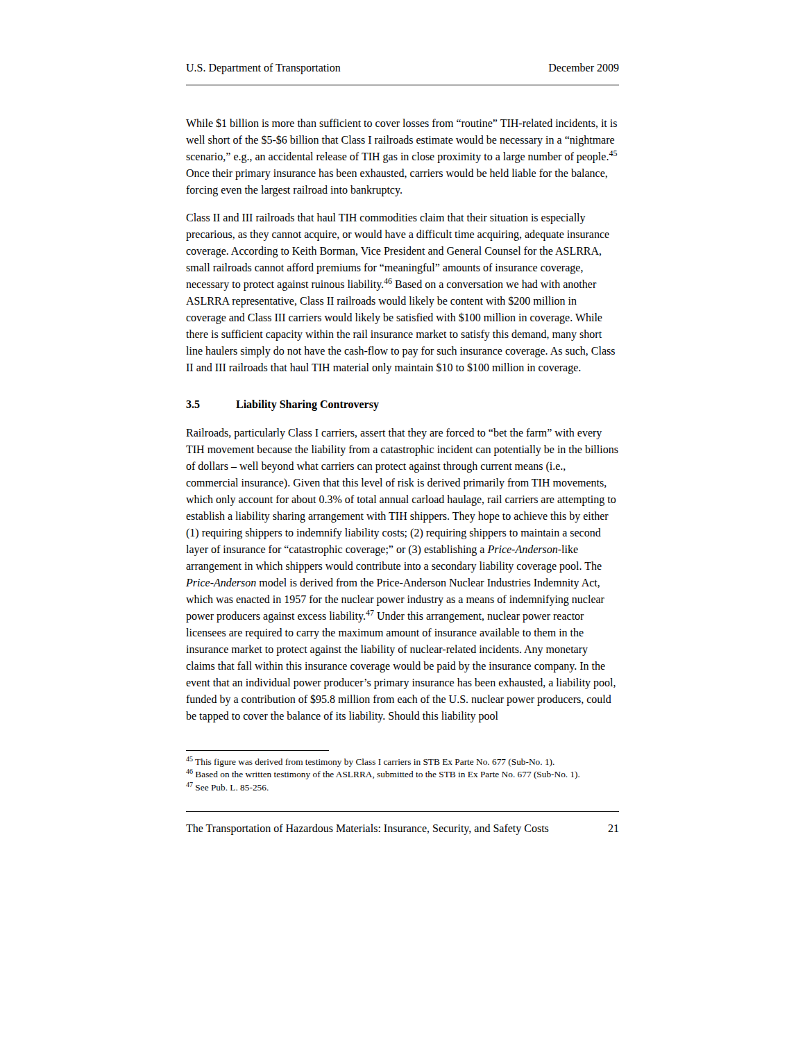U.S. Department of Transportation
December 2009
While $1 billion is more than sufficient to cover losses from “routine” TIH-related incidents, it is well short of the $5-$6 billion that Class I railroads estimate would be necessary in a “nightmare scenario,” e.g., an accidental release of TIH gas in close proximity to a large number of people.45 Once their primary insurance has been exhausted, carriers would be held liable for the balance, forcing even the largest railroad into bankruptcy.
Class II and III railroads that haul TIH commodities claim that their situation is especially precarious, as they cannot acquire, or would have a difficult time acquiring, adequate insurance coverage. According to Keith Borman, Vice President and General Counsel for the ASLRRA, small railroads cannot afford premiums for “meaningful” amounts of insurance coverage, necessary to protect against ruinous liability.46 Based on a conversation we had with another ASLRRA representative, Class II railroads would likely be content with $200 million in coverage and Class III carriers would likely be satisfied with $100 million in coverage. While there is sufficient capacity within the rail insurance market to satisfy this demand, many short line haulers simply do not have the cash-flow to pay for such insurance coverage. As such, Class II and III railroads that haul TIH material only maintain $10 to $100 million in coverage.
3.5 Liability Sharing Controversy
Railroads, particularly Class I carriers, assert that they are forced to “bet the farm” with every TIH movement because the liability from a catastrophic incident can potentially be in the billions of dollars – well beyond what carriers can protect against through current means (i.e., commercial insurance). Given that this level of risk is derived primarily from TIH movements, which only account for about 0.3% of total annual carload haulage, rail carriers are attempting to establish a liability sharing arrangement with TIH shippers. They hope to achieve this by either (1) requiring shippers to indemnify liability costs; (2) requiring shippers to maintain a second layer of insurance for “catastrophic coverage;” or (3) establishing a Price-Anderson-like arrangement in which shippers would contribute into a secondary liability coverage pool. The Price-Anderson model is derived from the Price-Anderson Nuclear Industries Indemnity Act, which was enacted in 1957 for the nuclear power industry as a means of indemnifying nuclear power producers against excess liability.47 Under this arrangement, nuclear power reactor licensees are required to carry the maximum amount of insurance available to them in the insurance market to protect against the liability of nuclear-related incidents. Any monetary claims that fall within this insurance coverage would be paid by the insurance company. In the event that an individual power producer’s primary insurance has been exhausted, a liability pool, funded by a contribution of $95.8 million from each of the U.S. nuclear power producers, could be tapped to cover the balance of its liability. Should this liability pool
45 This figure was derived from testimony by Class I carriers in STB Ex Parte No. 677 (Sub-No. 1).
46 Based on the written testimony of the ASLRRA, submitted to the STB in Ex Parte No. 677 (Sub-No. 1).
47 See Pub. L. 85-256.
The Transportation of Hazardous Materials: Insurance, Security, and Safety Costs
21